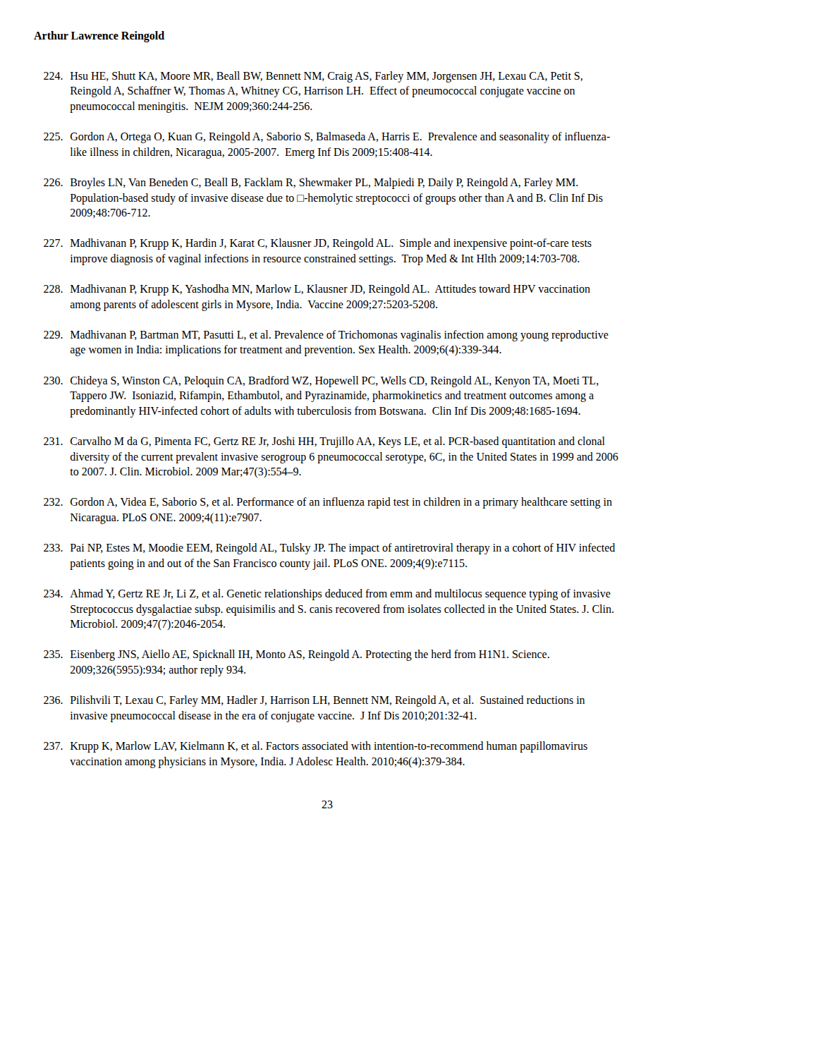Arthur Lawrence Reingold
224. Hsu HE, Shutt KA, Moore MR, Beall BW, Bennett NM, Craig AS, Farley MM, Jorgensen JH, Lexau CA, Petit S, Reingold A, Schaffner W, Thomas A, Whitney CG, Harrison LH. Effect of pneumococcal conjugate vaccine on pneumococcal meningitis. NEJM 2009;360:244-256.
225. Gordon A, Ortega O, Kuan G, Reingold A, Saborio S, Balmaseda A, Harris E. Prevalence and seasonality of influenza-like illness in children, Nicaragua, 2005-2007. Emerg Inf Dis 2009;15:408-414.
226. Broyles LN, Van Beneden C, Beall B, Facklam R, Shewmaker PL, Malpiedi P, Daily P, Reingold A, Farley MM. Population-based study of invasive disease due to □-hemolytic streptococci of groups other than A and B. Clin Inf Dis 2009;48:706-712.
227. Madhivanan P, Krupp K, Hardin J, Karat C, Klausner JD, Reingold AL. Simple and inexpensive point-of-care tests improve diagnosis of vaginal infections in resource constrained settings. Trop Med & Int Hlth 2009;14:703-708.
228. Madhivanan P, Krupp K, Yashodha MN, Marlow L, Klausner JD, Reingold AL. Attitudes toward HPV vaccination among parents of adolescent girls in Mysore, India. Vaccine 2009;27:5203-5208.
229. Madhivanan P, Bartman MT, Pasutti L, et al. Prevalence of Trichomonas vaginalis infection among young reproductive age women in India: implications for treatment and prevention. Sex Health. 2009;6(4):339-344.
230. Chideya S, Winston CA, Peloquin CA, Bradford WZ, Hopewell PC, Wells CD, Reingold AL, Kenyon TA, Moeti TL, Tappero JW. Isoniazid, Rifampin, Ethambutol, and Pyrazinamide, pharmokinetics and treatment outcomes among a predominantly HIV-infected cohort of adults with tuberculosis from Botswana. Clin Inf Dis 2009;48:1685-1694.
231. Carvalho M da G, Pimenta FC, Gertz RE Jr, Joshi HH, Trujillo AA, Keys LE, et al. PCR-based quantitation and clonal diversity of the current prevalent invasive serogroup 6 pneumococcal serotype, 6C, in the United States in 1999 and 2006 to 2007. J. Clin. Microbiol. 2009 Mar;47(3):554–9.
232. Gordon A, Videa E, Saborio S, et al. Performance of an influenza rapid test in children in a primary healthcare setting in Nicaragua. PLoS ONE. 2009;4(11):e7907.
233. Pai NP, Estes M, Moodie EEM, Reingold AL, Tulsky JP. The impact of antiretroviral therapy in a cohort of HIV infected patients going in and out of the San Francisco county jail. PLoS ONE. 2009;4(9):e7115.
234. Ahmad Y, Gertz RE Jr, Li Z, et al. Genetic relationships deduced from emm and multilocus sequence typing of invasive Streptococcus dysgalactiae subsp. equisimilis and S. canis recovered from isolates collected in the United States. J. Clin. Microbiol. 2009;47(7):2046-2054.
235. Eisenberg JNS, Aiello AE, Spicknall IH, Monto AS, Reingold A. Protecting the herd from H1N1. Science. 2009;326(5955):934; author reply 934.
236. Pilishvili T, Lexau C, Farley MM, Hadler J, Harrison LH, Bennett NM, Reingold A, et al. Sustained reductions in invasive pneumococcal disease in the era of conjugate vaccine. J Inf Dis 2010;201:32-41.
237. Krupp K, Marlow LAV, Kielmann K, et al. Factors associated with intention-to-recommend human papillomavirus vaccination among physicians in Mysore, India. J Adolesc Health. 2010;46(4):379-384.
23